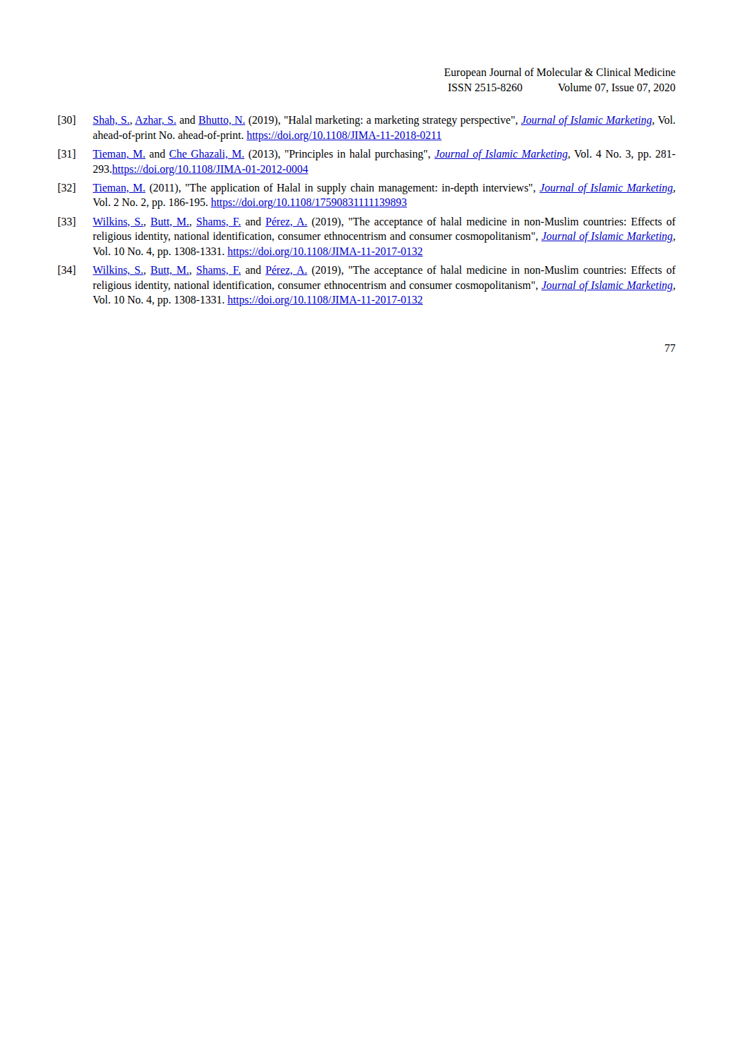European Journal of Molecular & Clinical Medicine ISSN 2515-8260 Volume 07, Issue 07, 2020
[30] Shah, S., Azhar, S. and Bhutto, N. (2019), "Halal marketing: a marketing strategy perspective", Journal of Islamic Marketing, Vol. ahead-of-print No. ahead-of-print. https://doi.org/10.1108/JIMA-11-2018-0211
[31] Tieman, M. and Che Ghazali, M. (2013), "Principles in halal purchasing", Journal of Islamic Marketing, Vol. 4 No. 3, pp. 281-293.https://doi.org/10.1108/JIMA-01-2012-0004
[32] Tieman, M. (2011), "The application of Halal in supply chain management: in-depth interviews", Journal of Islamic Marketing, Vol. 2 No. 2, pp. 186-195. https://doi.org/10.1108/17590831111139893
[33] Wilkins, S., Butt, M., Shams, F. and Pérez, A. (2019), "The acceptance of halal medicine in non-Muslim countries: Effects of religious identity, national identification, consumer ethnocentrism and consumer cosmopolitanism", Journal of Islamic Marketing, Vol. 10 No. 4, pp. 1308-1331. https://doi.org/10.1108/JIMA-11-2017-0132
[34] Wilkins, S., Butt, M., Shams, F. and Pérez, A. (2019), "The acceptance of halal medicine in non-Muslim countries: Effects of religious identity, national identification, consumer ethnocentrism and consumer cosmopolitanism", Journal of Islamic Marketing, Vol. 10 No. 4, pp. 1308-1331. https://doi.org/10.1108/JIMA-11-2017-0132
77